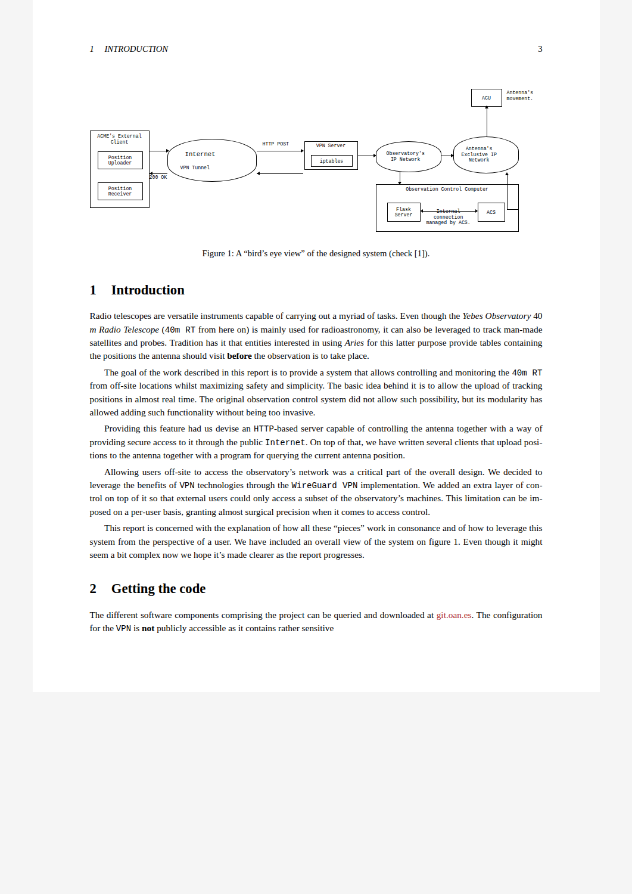1 INTRODUCTION 3
ACU
Antenna's movement.
ACME's External Client
Position Uploader
Position Receiver
Internet
VPN Tunnel
200 OK
HTTP POST
VPN Server
iptables
Observatory's IP Network
Antenna's Exclusive IP Network
Observation Control Computer
Flask Server
ACS
Internal connection managed by ACS.
Figure 1: A “bird’s eye view” of the designed system (check [1]).
1 Introduction
Radio telescopes are versatile instruments capable of carrying out a myriad of tasks. Even though the Yebes Observatory 40 m Radio Telescope (40m RT from here on) is mainly used for radioastronomy, it can also be leveraged to track man-made satellites and probes. Tradition has it that entities interested in using Aries for this latter purpose provide tables containing the positions the antenna should visit before the observation is to take place.
The goal of the work described in this report is to provide a system that allows controlling and monitoring the 40m RT from off-site locations whilst maximizing safety and simplicity. The basic idea behind it is to allow the upload of tracking positions in almost real time. The original observation control system did not allow such possibility, but its modularity has allowed adding such functionality without being too invasive.
Providing this feature had us devise an HTTP-based server capable of controlling the antenna together with a way of providing secure access to it through the public Internet. On top of that, we have written several clients that upload positions to the antenna together with a program for querying the current antenna position.
Allowing users off-site to access the observatory’s network was a critical part of the overall design. We decided to leverage the benefits of VPN technologies through the WireGuard VPN implementation. We added an extra layer of control on top of it so that external users could only access a subset of the observatory’s machines. This limitation can be imposed on a per-user basis, granting almost surgical precision when it comes to access control.
This report is concerned with the explanation of how all these “pieces” work in consonance and of how to leverage this system from the perspective of a user. We have included an overall view of the system on figure 1. Even though it might seem a bit complex now we hope it’s made clearer as the report progresses.
2 Getting the code
The different software components comprising the project can be queried and downloaded at git.oan.es. The configuration for the VPN is not publicly accessible as it contains rather sensitive